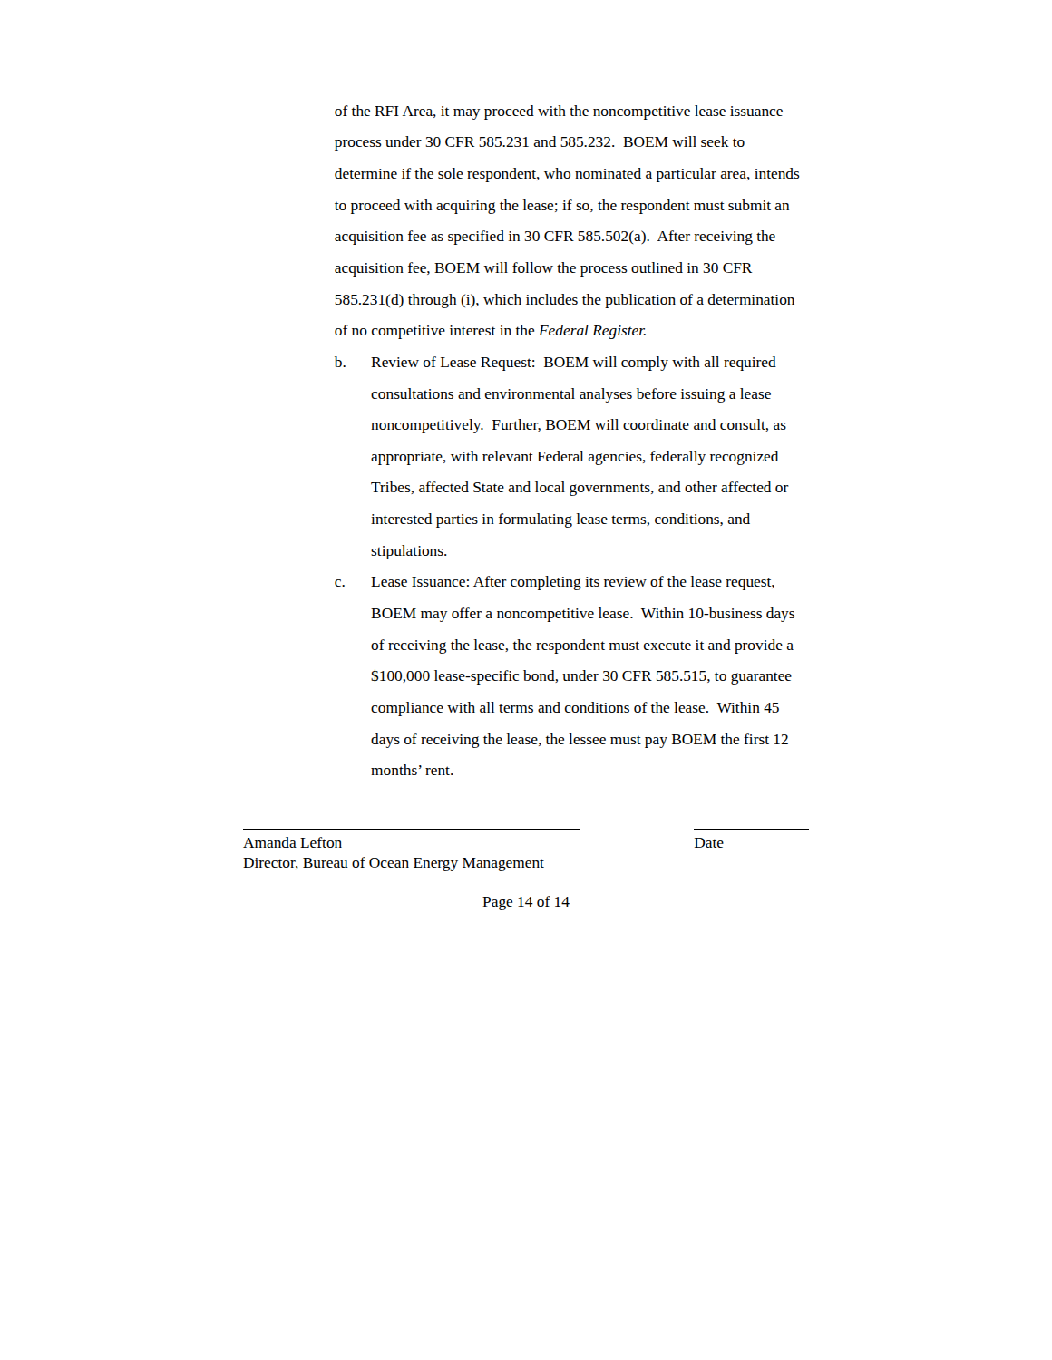of the RFI Area, it may proceed with the noncompetitive lease issuance process under 30 CFR 585.231 and 585.232. BOEM will seek to determine if the sole respondent, who nominated a particular area, intends to proceed with acquiring the lease; if so, the respondent must submit an acquisition fee as specified in 30 CFR 585.502(a). After receiving the acquisition fee, BOEM will follow the process outlined in 30 CFR 585.231(d) through (i), which includes the publication of a determination of no competitive interest in the Federal Register.
b. Review of Lease Request: BOEM will comply with all required consultations and environmental analyses before issuing a lease noncompetitively. Further, BOEM will coordinate and consult, as appropriate, with relevant Federal agencies, federally recognized Tribes, affected State and local governments, and other affected or interested parties in formulating lease terms, conditions, and stipulations.
c. Lease Issuance: After completing its review of the lease request, BOEM may offer a noncompetitive lease. Within 10-business days of receiving the lease, the respondent must execute it and provide a $100,000 lease-specific bond, under 30 CFR 585.515, to guarantee compliance with all terms and conditions of the lease. Within 45 days of receiving the lease, the lessee must pay BOEM the first 12 months’ rent.
Amanda Lefton
Director, Bureau of Ocean Energy Management
Date
Page 14 of 14